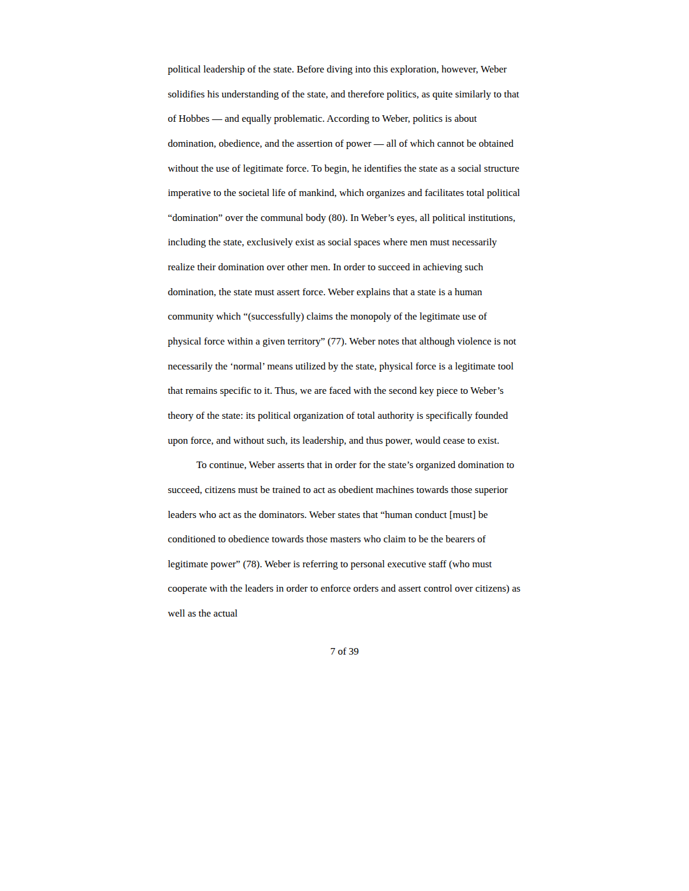political leadership of the state. Before diving into this exploration, however, Weber solidifies his understanding of the state, and therefore politics, as quite similarly to that of Hobbes — and equally problematic. According to Weber, politics is about domination, obedience, and the assertion of power — all of which cannot be obtained without the use of legitimate force. To begin, he identifies the state as a social structure imperative to the societal life of mankind, which organizes and facilitates total political “domination” over the communal body (80). In Weber’s eyes, all political institutions, including the state, exclusively exist as social spaces where men must necessarily realize their domination over other men. In order to succeed in achieving such domination, the state must assert force. Weber explains that a state is a human community which “(successfully) claims the monopoly of the legitimate use of physical force within a given territory” (77). Weber notes that although violence is not necessarily the ‘normal’ means utilized by the state, physical force is a legitimate tool that remains specific to it. Thus, we are faced with the second key piece to Weber’s theory of the state: its political organization of total authority is specifically founded upon force, and without such, its leadership, and thus power, would cease to exist.
To continue, Weber asserts that in order for the state’s organized domination to succeed, citizens must be trained to act as obedient machines towards those superior leaders who act as the dominators. Weber states that “human conduct [must] be conditioned to obedience towards those masters who claim to be the bearers of legitimate power” (78). Weber is referring to personal executive staff (who must cooperate with the leaders in order to enforce orders and assert control over citizens) as well as the actual
7 of 39